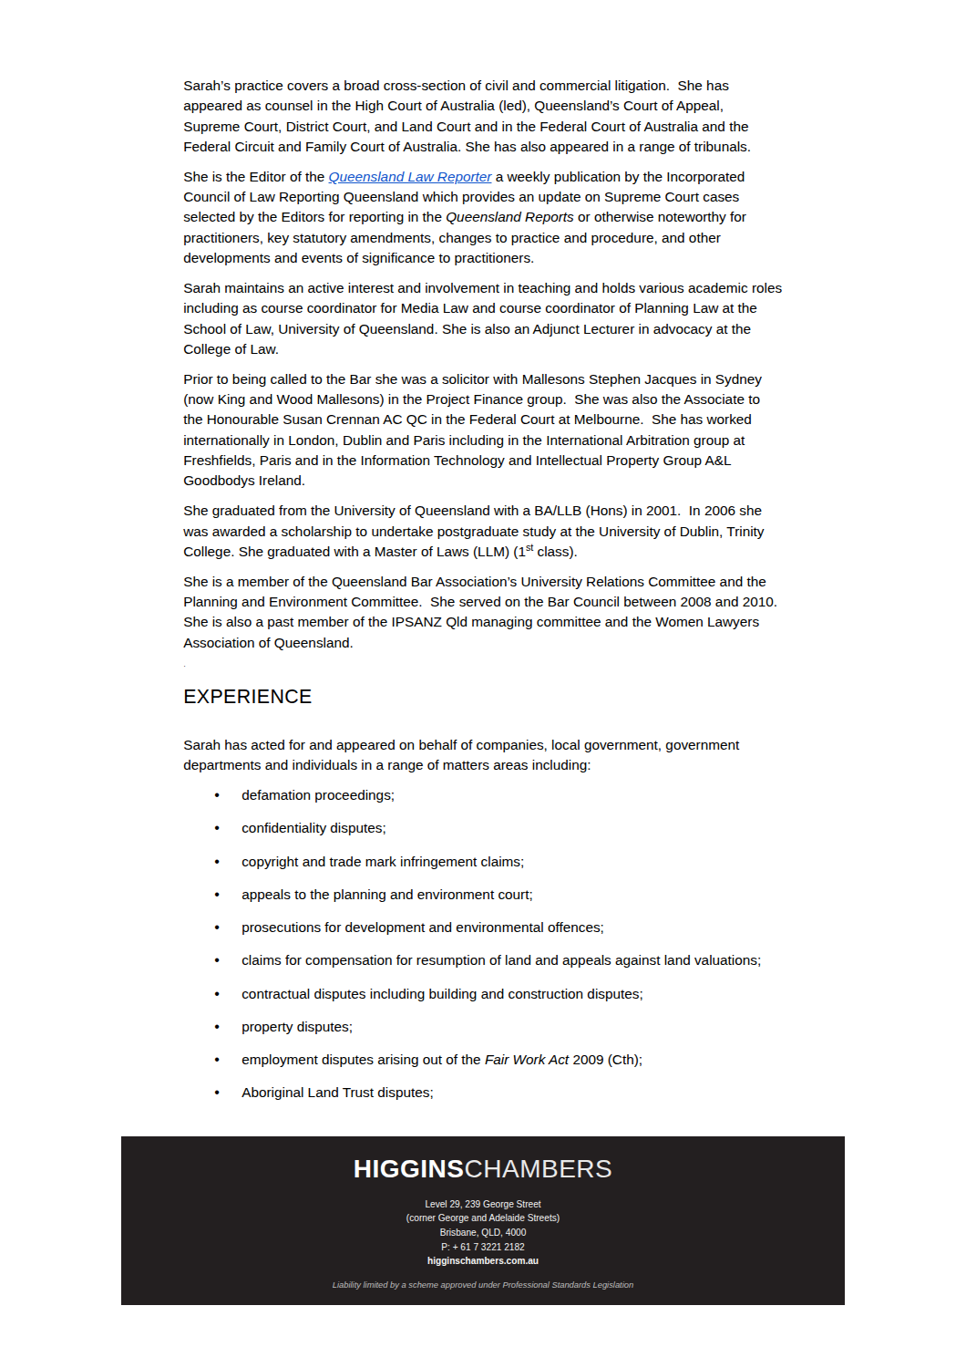Sarah’s practice covers a broad cross-section of civil and commercial litigation. She has appeared as counsel in the High Court of Australia (led), Queensland’s Court of Appeal, Supreme Court, District Court, and Land Court and in the Federal Court of Australia and the Federal Circuit and Family Court of Australia. She has also appeared in a range of tribunals.
She is the Editor of the Queensland Law Reporter a weekly publication by the Incorporated Council of Law Reporting Queensland which provides an update on Supreme Court cases selected by the Editors for reporting in the Queensland Reports or otherwise noteworthy for practitioners, key statutory amendments, changes to practice and procedure, and other developments and events of significance to practitioners.
Sarah maintains an active interest and involvement in teaching and holds various academic roles including as course coordinator for Media Law and course coordinator of Planning Law at the School of Law, University of Queensland. She is also an Adjunct Lecturer in advocacy at the College of Law.
Prior to being called to the Bar she was a solicitor with Mallesons Stephen Jacques in Sydney (now King and Wood Mallesons) in the Project Finance group. She was also the Associate to the Honourable Susan Crennan AC QC in the Federal Court at Melbourne. She has worked internationally in London, Dublin and Paris including in the International Arbitration group at Freshfields, Paris and in the Information Technology and Intellectual Property Group A&L Goodbodys Ireland.
She graduated from the University of Queensland with a BA/LLB (Hons) in 2001. In 2006 she was awarded a scholarship to undertake postgraduate study at the University of Dublin, Trinity College. She graduated with a Master of Laws (LLM) (1st class).
She is a member of the Queensland Bar Association’s University Relations Committee and the Planning and Environment Committee. She served on the Bar Council between 2008 and 2010. She is also a past member of the IPSANZ Qld managing committee and the Women Lawyers Association of Queensland.
·
EXPERIENCE
Sarah has acted for and appeared on behalf of companies, local government, government departments and individuals in a range of matters areas including:
defamation proceedings;
confidentiality disputes;
copyright and trade mark infringement claims;
appeals to the planning and environment court;
prosecutions for development and environmental offences;
claims for compensation for resumption of land and appeals against land valuations;
contractual disputes including building and construction disputes;
property disputes;
employment disputes arising out of the Fair Work Act 2009 (Cth);
Aboriginal Land Trust disputes;
HIGGINS CHAMBERS
Level 29, 239 George Street
(corner George and Adelaide Streets)
Brisbane, QLD, 4000
P: + 61 7 3221 2182
higginschambers.com.au
Liability limited by a scheme approved under Professional Standards Legislation